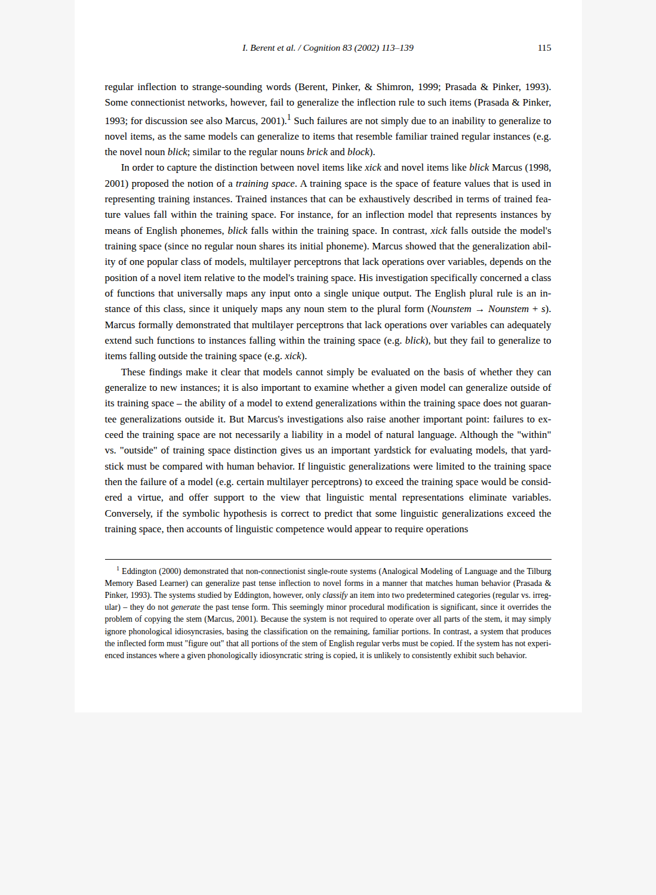I. Berent et al. / Cognition 83 (2002) 113–139 115
regular inflection to strange-sounding words (Berent, Pinker, & Shimron, 1999; Prasada & Pinker, 1993). Some connectionist networks, however, fail to generalize the inflection rule to such items (Prasada & Pinker, 1993; for discussion see also Marcus, 2001).1 Such failures are not simply due to an inability to generalize to novel items, as the same models can generalize to items that resemble familiar trained regular instances (e.g. the novel noun blick; similar to the regular nouns brick and block).
In order to capture the distinction between novel items like xick and novel items like blick Marcus (1998, 2001) proposed the notion of a training space. A training space is the space of feature values that is used in representing training instances. Trained instances that can be exhaustively described in terms of trained feature values fall within the training space. For instance, for an inflection model that represents instances by means of English phonemes, blick falls within the training space. In contrast, xick falls outside the model's training space (since no regular noun shares its initial phoneme). Marcus showed that the generalization ability of one popular class of models, multilayer perceptrons that lack operations over variables, depends on the position of a novel item relative to the model's training space. His investigation specifically concerned a class of functions that universally maps any input onto a single unique output. The English plural rule is an instance of this class, since it uniquely maps any noun stem to the plural form (Nounstem → Nounstem + s). Marcus formally demonstrated that multilayer perceptrons that lack operations over variables can adequately extend such functions to instances falling within the training space (e.g. blick), but they fail to generalize to items falling outside the training space (e.g. xick).
These findings make it clear that models cannot simply be evaluated on the basis of whether they can generalize to new instances; it is also important to examine whether a given model can generalize outside of its training space – the ability of a model to extend generalizations within the training space does not guarantee generalizations outside it. But Marcus's investigations also raise another important point: failures to exceed the training space are not necessarily a liability in a model of natural language. Although the "within" vs. "outside" of training space distinction gives us an important yardstick for evaluating models, that yardstick must be compared with human behavior. If linguistic generalizations were limited to the training space then the failure of a model (e.g. certain multilayer perceptrons) to exceed the training space would be considered a virtue, and offer support to the view that linguistic mental representations eliminate variables. Conversely, if the symbolic hypothesis is correct to predict that some linguistic generalizations exceed the training space, then accounts of linguistic competence would appear to require operations
1 Eddington (2000) demonstrated that non-connectionist single-route systems (Analogical Modeling of Language and the Tilburg Memory Based Learner) can generalize past tense inflection to novel forms in a manner that matches human behavior (Prasada & Pinker, 1993). The systems studied by Eddington, however, only classify an item into two predetermined categories (regular vs. irregular) – they do not generate the past tense form. This seemingly minor procedural modification is significant, since it overrides the problem of copying the stem (Marcus, 2001). Because the system is not required to operate over all parts of the stem, it may simply ignore phonological idiosyncrasies, basing the classification on the remaining, familiar portions. In contrast, a system that produces the inflected form must "figure out" that all portions of the stem of English regular verbs must be copied. If the system has not experienced instances where a given phonologically idiosyncratic string is copied, it is unlikely to consistently exhibit such behavior.